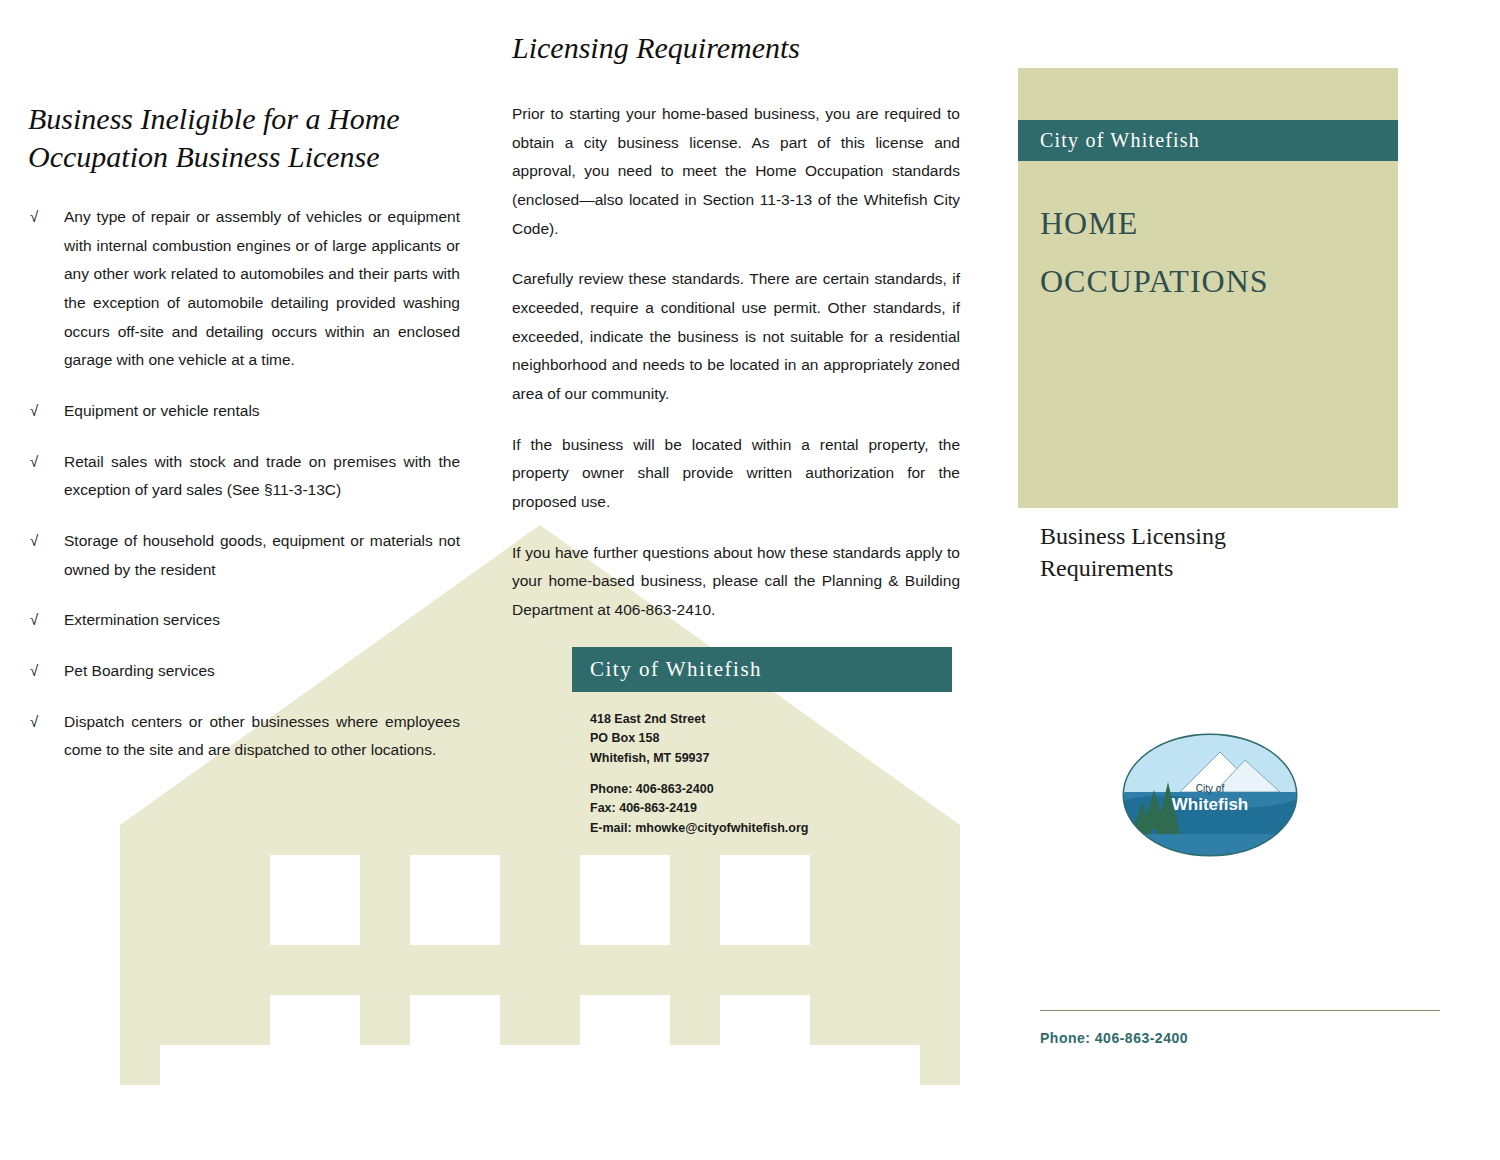Business Ineligible for a Home Occupation Business License
Any type of repair or assembly of vehicles or equipment with internal combustion engines or of large applicants or any other work related to automobiles and their parts with the exception of automobile detailing provided washing occurs off-site and detailing occurs within an enclosed garage with one vehicle at a time.
Equipment or vehicle rentals
Retail sales with stock and trade on premises with the exception of yard sales (See §11-3-13C)
Storage of household goods, equipment or materials not owned by the resident
Extermination services
Pet Boarding services
Dispatch centers or other businesses where employees come to the site and are dispatched to other locations.
Licensing Requirements
Prior to starting your home-based business, you are required to obtain a city business license. As part of this license and approval, you need to meet the Home Occupation standards (enclosed—also located in Section 11-3-13 of the Whitefish City Code).
Carefully review these standards. There are certain standards, if exceeded, require a conditional use permit. Other standards, if exceeded, indicate the business is not suitable for a residential neighborhood and needs to be located in an appropriately zoned area of our community.
If the business will be located within a rental property, the property owner shall provide written authorization for the proposed use.
If you have further questions about how these standards apply to your home-based business, please call the Planning & Building Department at 406-863-2410.
City of Whitefish
418 East 2nd Street
PO Box 158
Whitefish, MT 59937
Phone: 406-863-2400
Fax: 406-863-2419
E-mail: mhowke@cityofwhitefish.org
City of Whitefish
Home
Occupations
Business Licensing
Requirements
City of Whitefish
Phone: 406-863-2400